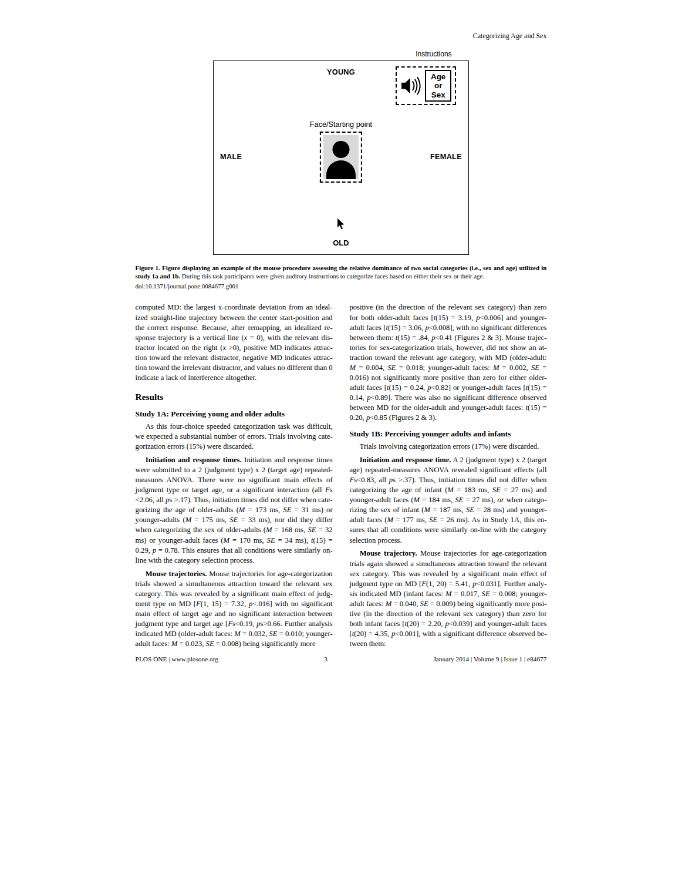Categorizing Age and Sex
YOUNG
OLD
MALE
FEMALE
Instructions
Age
or
Sex
Face/Starting point
Figure 1. Figure displaying an example of the mouse procedure assessing the relative dominance of two social categories (i.e., sex and age) utilized in study 1a and 1b. During this task participants were given auditory instructions to categorize faces based on either their sex or their age.
doi:10.1371/journal.pone.0084677.g001
computed MD: the largest x-coordinate deviation from an idealized straight-line trajectory between the center start-position and the correct response. Because, after remapping, an idealized response trajectory is a vertical line (x = 0), with the relevant distractor located on the right (x >0), positive MD indicates attraction toward the relevant distractor, negative MD indicates attraction toward the irrelevant distractor, and values no different than 0 indicate a lack of interference altogether.
Results
Study 1A: Perceiving young and older adults
As this four-choice speeded categorization task was difficult, we expected a substantial number of errors. Trials involving categorization errors (15%) were discarded.
Initiation and response times. Initiation and response times were submitted to a 2 (judgment type) x 2 (target age) repeated-measures ANOVA. There were no significant main effects of judgment type or target age, or a significant interaction (all Fs <2.06, all ps >.17). Thus, initiation times did not differ when categorizing the age of older-adults (M = 173 ms, SE = 31 ms) or younger-adults (M = 175 ms, SE = 33 ms), nor did they differ when categorizing the sex of older-adults (M = 168 ms, SE = 32 ms) or younger-adult faces (M = 170 ms, SE = 34 ms), t(15) = 0.29, p = 0.78. This ensures that all conditions were similarly on-line with the category selection process.
Mouse trajectories. Mouse trajectories for age-categorization trials showed a simultaneous attraction toward the relevant sex category. This was revealed by a significant main effect of judgment type on MD [F(1, 15) = 7.32, p<.016] with no significant main effect of target age and no significant interaction between judgment type and target age [Fs<0.19, ps>0.66. Further analysis indicated MD (older-adult faces: M = 0.032, SE = 0.010; younger-adult faces: M = 0.023, SE = 0.008) being significantly more
positive (in the direction of the relevant sex category) than zero for both older-adult faces [t(15) = 3.19, p<0.006] and younger-adult faces [t(15) = 3.06, p<0.008], with no significant differences between them: t(15) = .84, p<0.41 (Figures 2 & 3). Mouse trajectories for sex-categorization trials, however, did not show an attraction toward the relevant age category, with MD (older-adult: M = 0.004, SE = 0.018; younger-adult faces: M = 0.002, SE = 0.016) not significantly more positive than zero for either older-adult faces [t(15) = 0.24, p<0.82] or younger-adult faces [t(15) = 0.14, p<0.89]. There was also no significant difference observed between MD for the older-adult and younger-adult faces: t(15) = 0.20, p<0.85 (Figures 2 & 3).
Study 1B: Perceiving younger adults and infants
Trials involving categorization errors (17%) were discarded.
Initiation and response time. A 2 (judgment type) x 2 (target age) repeated-measures ANOVA revealed significant effects (all Fs<0.83, all ps >.37). Thus, initiation times did not differ when categorizing the age of infant (M = 183 ms, SE = 27 ms) and younger-adult faces (M = 184 ms, SE = 27 ms), or when categorizing the sex of infant (M = 187 ms, SE = 28 ms) and younger-adult faces (M = 177 ms, SE = 26 ms). As in Study 1A, this ensures that all conditions were similarly on-line with the category selection process.
Mouse trajectory. Mouse trajectories for age-categorization trials again showed a simultaneous attraction toward the relevant sex category. This was revealed by a significant main effect of judgment type on MD [F(1, 20) = 5.41, p<0.031]. Further analysis indicated MD (infant faces: M = 0.017, SE = 0.008; younger-adult faces: M = 0.040, SE = 0.009) being significantly more positive (in the direction of the relevant sex category) than zero for both infant faces [t(20) = 2.20, p<0.039] and younger-adult faces [t(20) = 4.35, p<0.001], with a significant difference observed between them:
PLOS ONE | www.plosone.org
3
January 2014 | Volume 9 | Issue 1 | e84677